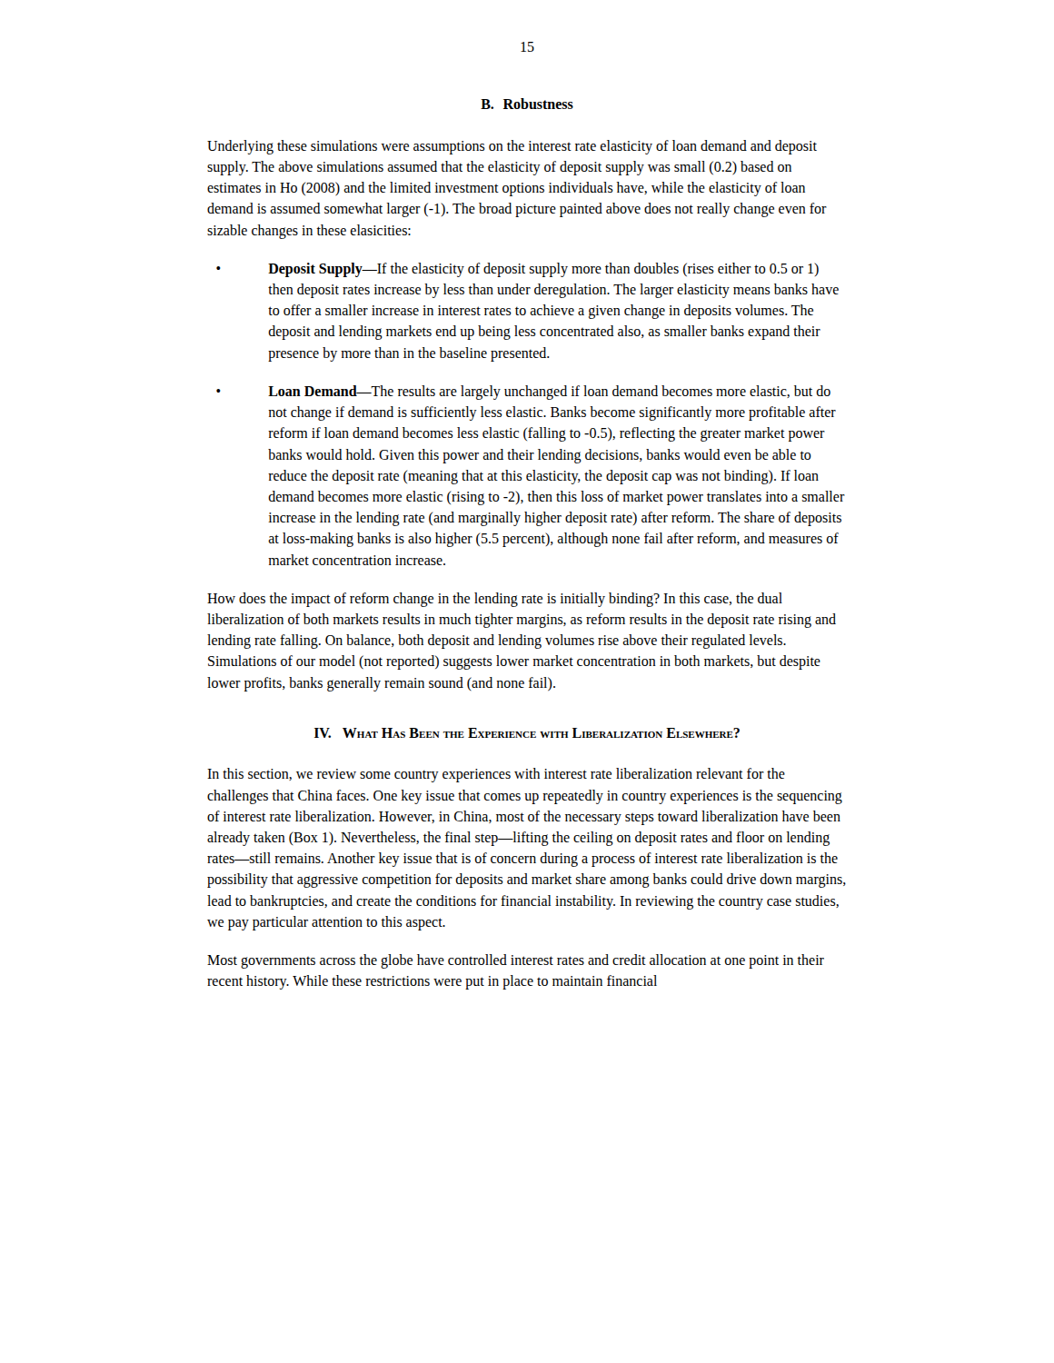15
B. Robustness
Underlying these simulations were assumptions on the interest rate elasticity of loan demand and deposit supply. The above simulations assumed that the elasticity of deposit supply was small (0.2) based on estimates in Ho (2008) and the limited investment options individuals have, while the elasticity of loan demand is assumed somewhat larger (-1). The broad picture painted above does not really change even for sizable changes in these elasicities:
Deposit Supply—If the elasticity of deposit supply more than doubles (rises either to 0.5 or 1) then deposit rates increase by less than under deregulation. The larger elasticity means banks have to offer a smaller increase in interest rates to achieve a given change in deposits volumes. The deposit and lending markets end up being less concentrated also, as smaller banks expand their presence by more than in the baseline presented.
Loan Demand—The results are largely unchanged if loan demand becomes more elastic, but do not change if demand is sufficiently less elastic. Banks become significantly more profitable after reform if loan demand becomes less elastic (falling to -0.5), reflecting the greater market power banks would hold. Given this power and their lending decisions, banks would even be able to reduce the deposit rate (meaning that at this elasticity, the deposit cap was not binding). If loan demand becomes more elastic (rising to -2), then this loss of market power translates into a smaller increase in the lending rate (and marginally higher deposit rate) after reform. The share of deposits at loss-making banks is also higher (5.5 percent), although none fail after reform, and measures of market concentration increase.
How does the impact of reform change in the lending rate is initially binding? In this case, the dual liberalization of both markets results in much tighter margins, as reform results in the deposit rate rising and lending rate falling. On balance, both deposit and lending volumes rise above their regulated levels. Simulations of our model (not reported) suggests lower market concentration in both markets, but despite lower profits, banks generally remain sound (and none fail).
IV. What Has Been the Experience with Liberalization Elsewhere?
In this section, we review some country experiences with interest rate liberalization relevant for the challenges that China faces. One key issue that comes up repeatedly in country experiences is the sequencing of interest rate liberalization. However, in China, most of the necessary steps toward liberalization have been already taken (Box 1). Nevertheless, the final step—lifting the ceiling on deposit rates and floor on lending rates—still remains. Another key issue that is of concern during a process of interest rate liberalization is the possibility that aggressive competition for deposits and market share among banks could drive down margins, lead to bankruptcies, and create the conditions for financial instability. In reviewing the country case studies, we pay particular attention to this aspect.
Most governments across the globe have controlled interest rates and credit allocation at one point in their recent history. While these restrictions were put in place to maintain financial